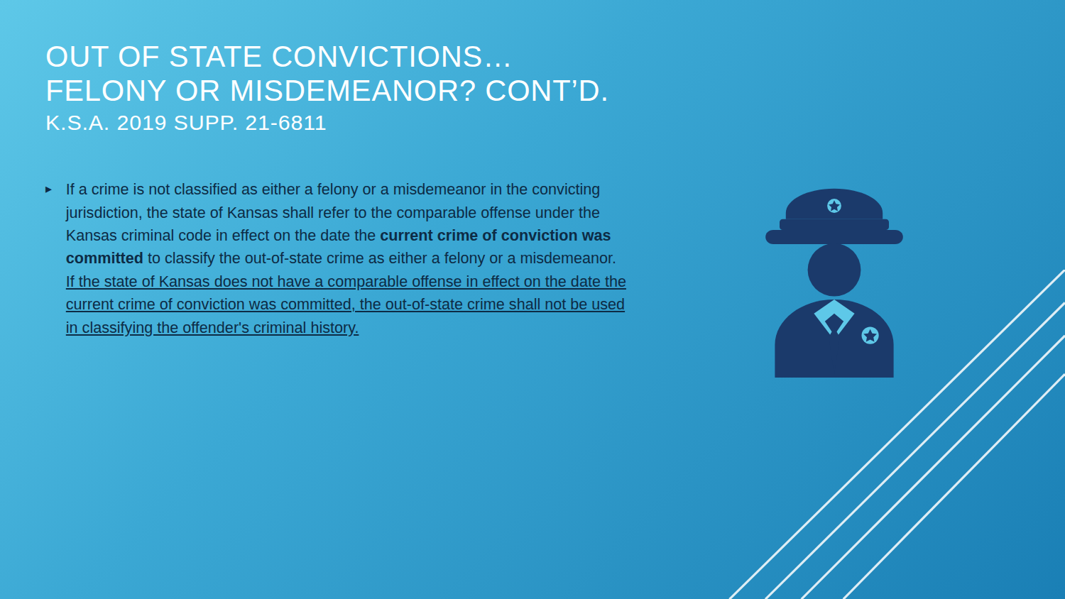Out of State Convictions…
Felony or Misdemeanor? Cont’d. K.S.A. 2019 Supp. 21-6811
If a crime is not classified as either a felony or a misdemeanor in the convicting jurisdiction, the state of Kansas shall refer to the comparable offense under the Kansas criminal code in effect on the date the current crime of conviction was committed to classify the out-of-state crime as either a felony or a misdemeanor. If the state of Kansas does not have a comparable offense in effect on the date the current crime of conviction was committed, the out-of-state crime shall not be used in classifying the offender's criminal history.